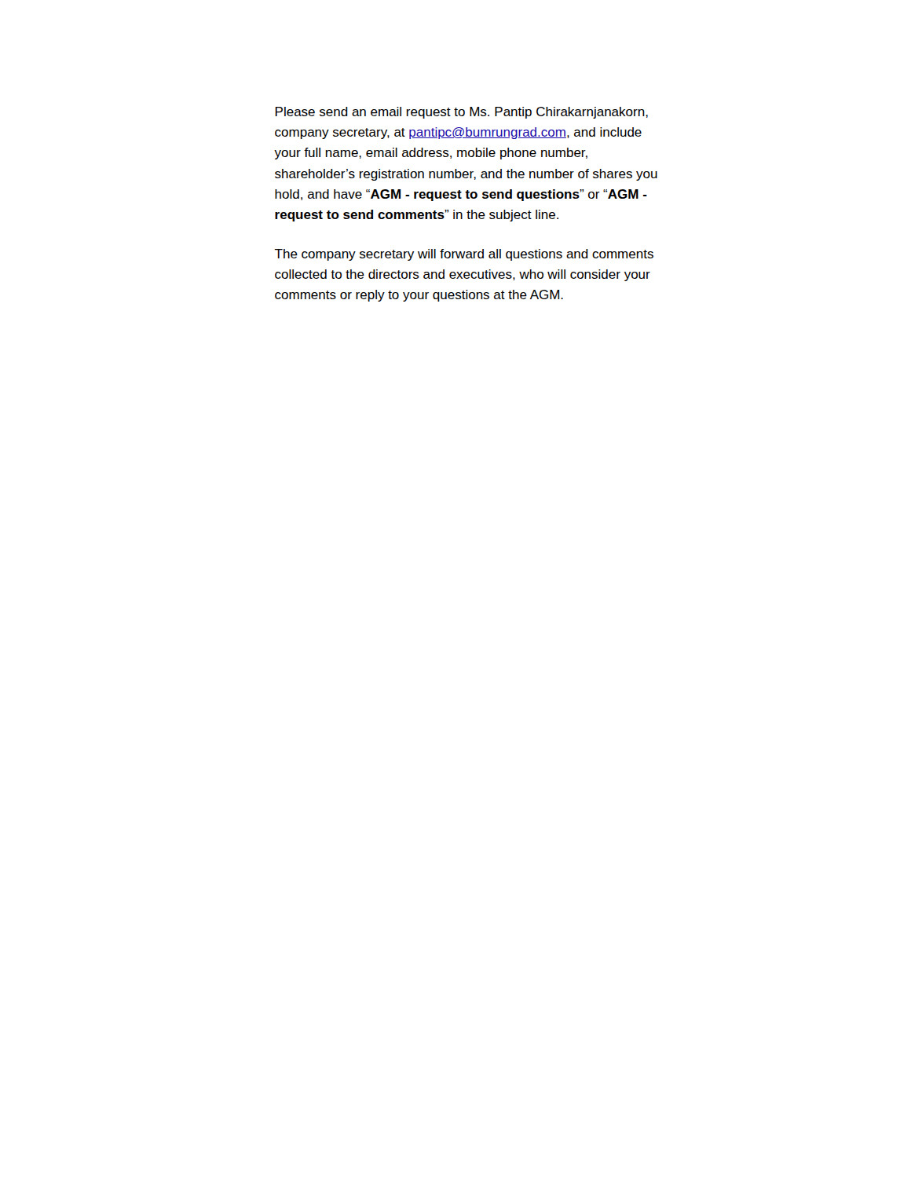Please send an email request to Ms. Pantip Chirakarnjanakorn, company secretary, at pantipc@bumrungrad.com, and include your full name, email address, mobile phone number, shareholder’s registration number, and the number of shares you hold, and have “AGM - request to send questions” or “AGM - request to send comments” in the subject line.
The company secretary will forward all questions and comments collected to the directors and executives, who will consider your comments or reply to your questions at the AGM.